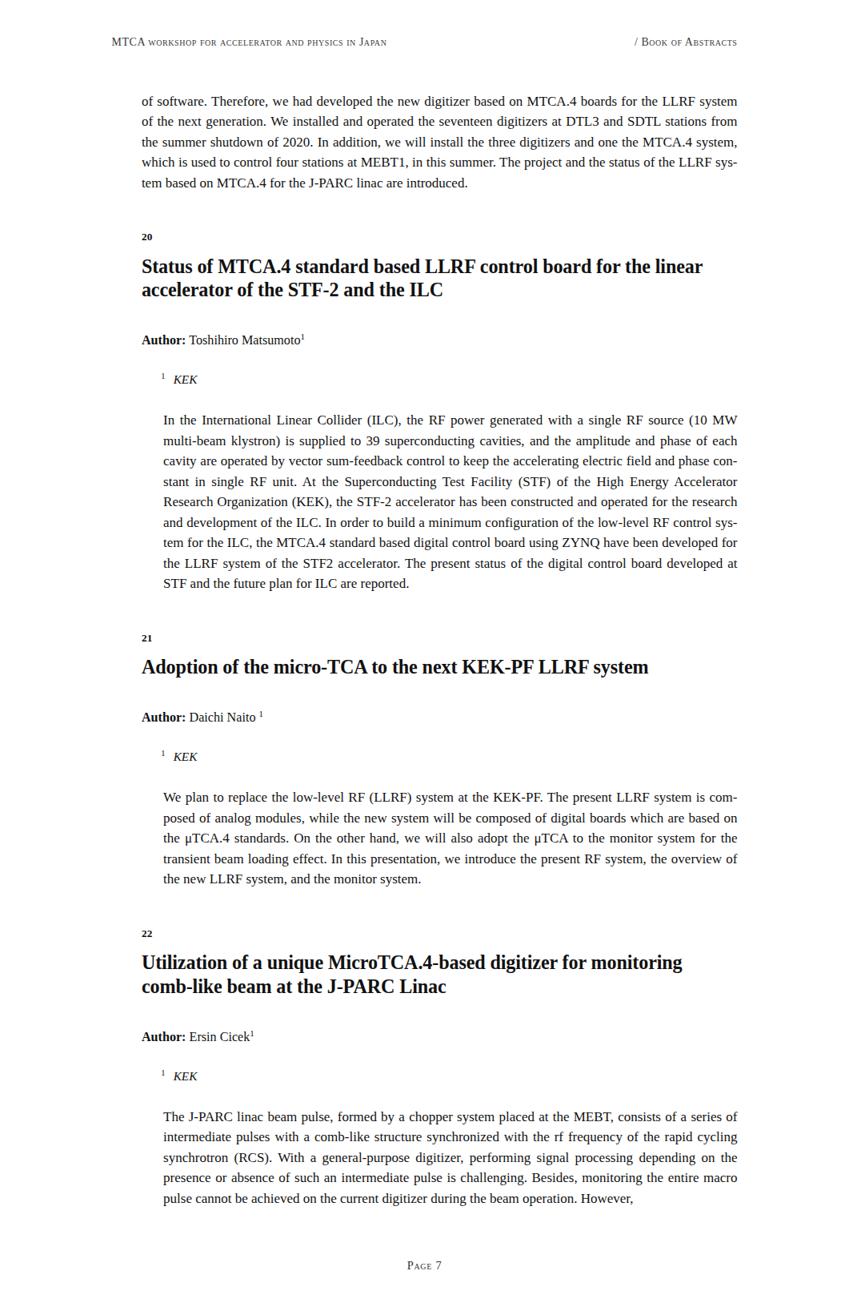MTCA workshop for accelerator and physics in Japan
/ Book of Abstracts
of software. Therefore, we had developed the new digitizer based on MTCA.4 boards for the LLRF system of the next generation. We installed and operated the seventeen digitizers at DTL3 and SDTL stations from the summer shutdown of 2020. In addition, we will install the three digitizers and one the MTCA.4 system, which is used to control four stations at MEBT1, in this summer. The project and the status of the LLRF system based on MTCA.4 for the J-PARC linac are introduced.
20
Status of MTCA.4 standard based LLRF control board for the linear accelerator of the STF-2 and the ILC
Author: Toshihiro Matsumoto1
1 KEK
In the International Linear Collider (ILC), the RF power generated with a single RF source (10 MW multi-beam klystron) is supplied to 39 superconducting cavities, and the amplitude and phase of each cavity are operated by vector sum-feedback control to keep the accelerating electric field and phase constant in single RF unit. At the Superconducting Test Facility (STF) of the High Energy Accelerator Research Organization (KEK), the STF-2 accelerator has been constructed and operated for the research and development of the ILC. In order to build a minimum configuration of the low-level RF control system for the ILC, the MTCA.4 standard based digital control board using ZYNQ have been developed for the LLRF system of the STF2 accelerator. The present status of the digital control board developed at STF and the future plan for ILC are reported.
21
Adoption of the micro-TCA to the next KEK-PF LLRF system
Author: Daichi Naito 1
1 KEK
We plan to replace the low-level RF (LLRF) system at the KEK-PF. The present LLRF system is composed of analog modules, while the new system will be composed of digital boards which are based on the μTCA.4 standards. On the other hand, we will also adopt the μTCA to the monitor system for the transient beam loading effect. In this presentation, we introduce the present RF system, the overview of the new LLRF system, and the monitor system.
22
Utilization of a unique MicroTCA.4-based digitizer for monitoring comb-like beam at the J-PARC Linac
Author: Ersin Cicek1
1 KEK
The J-PARC linac beam pulse, formed by a chopper system placed at the MEBT, consists of a series of intermediate pulses with a comb-like structure synchronized with the rf frequency of the rapid cycling synchrotron (RCS). With a general-purpose digitizer, performing signal processing depending on the presence or absence of such an intermediate pulse is challenging. Besides, monitoring the entire macro pulse cannot be achieved on the current digitizer during the beam operation. However,
Page 7